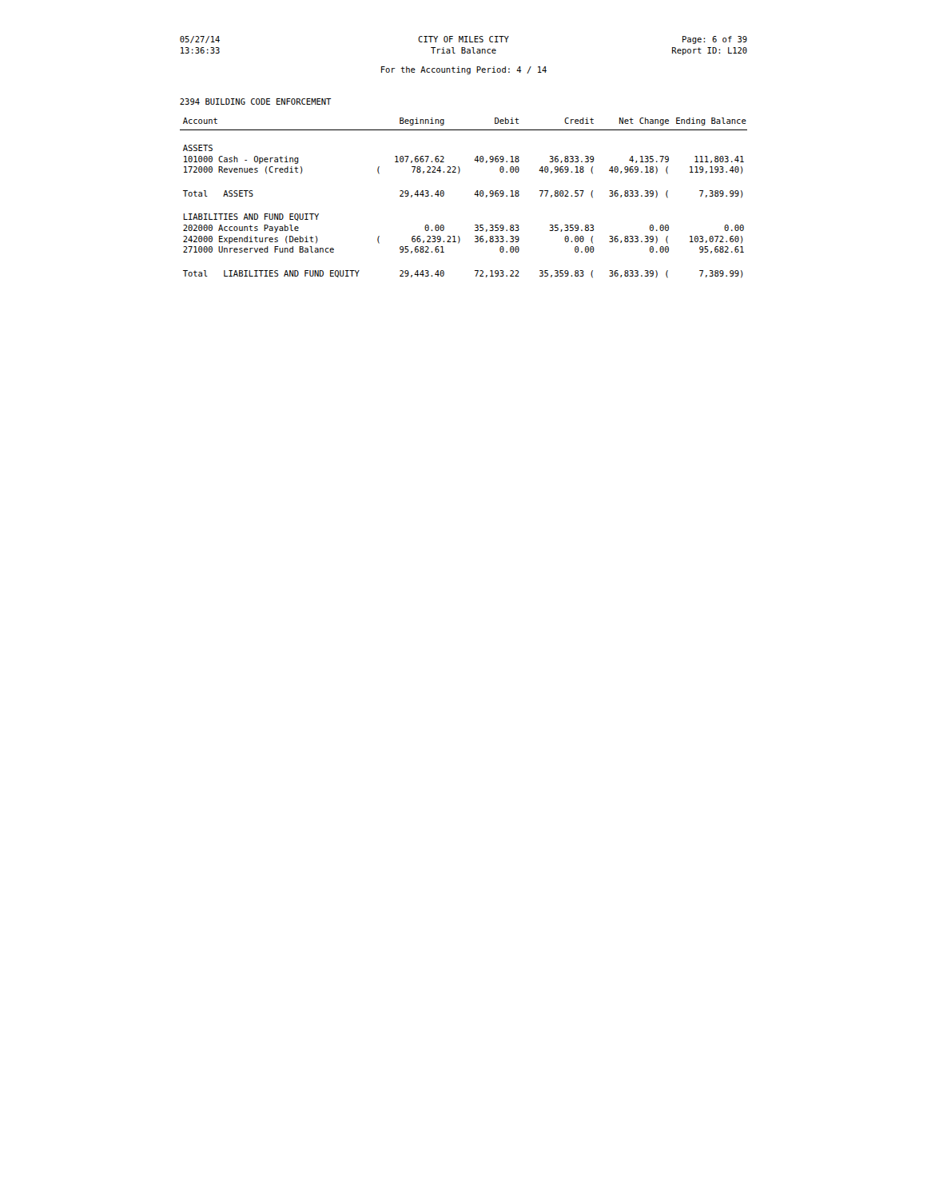05/27/14
13:36:33
CITY OF MILES CITY
Trial Balance
Page: 6 of 39
Report ID: L120
For the Accounting Period: 4 / 14
2394 BUILDING CODE ENFORCEMENT
| Account | Beginning | Debit | Credit | Net Change | Ending Balance |
| --- | --- | --- | --- | --- | --- |
| ASSETS | | | | | |
| 101000 Cash - Operating | 107,667.62 | 40,969.18 | 36,833.39 | 4,135.79 | 111,803.41 |
| 172000 Revenues (Credit) | ( 78,224.22) | 0.00 | 40,969.18 ( | 40,969.18) ( | 119,193.40) |
| Total ASSETS | 29,443.40 | 40,969.18 | 77,802.57 ( | 36,833.39) ( | 7,389.99) |
| LIABILITIES AND FUND EQUITY | | | | | |
| 202000 Accounts Payable | 0.00 | 35,359.83 | 35,359.83 | 0.00 | 0.00 |
| 242000 Expenditures (Debit) | ( 66,239.21) | 36,833.39 | 0.00 ( | 36,833.39) ( | 103,072.60) |
| 271000 Unreserved Fund Balance | 95,682.61 | 0.00 | 0.00 | 0.00 | 95,682.61 |
| Total LIABILITIES AND FUND EQUITY | 29,443.40 | 72,193.22 | 35,359.83 ( | 36,833.39) ( | 7,389.99) |